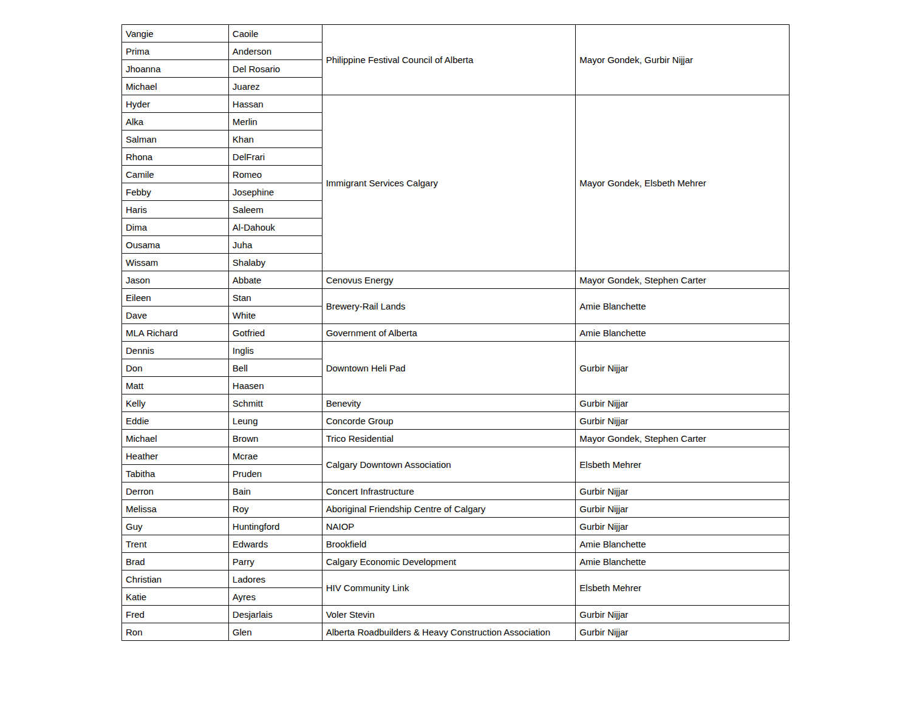| Vangie | Caoile | Philippine Festival Council of Alberta | Mayor Gondek, Gurbir Nijjar |
| Prima | Anderson |
| Jhoanna | Del Rosario |
| Michael | Juarez |
| Hyder | Hassan | Immigrant Services Calgary | Mayor Gondek, Elsbeth Mehrer |
| Alka | Merlin |
| Salman | Khan |
| Rhona | DelFrari |
| Camile | Romeo |
| Febby | Josephine |
| Haris | Saleem |
| Dima | Al-Dahouk |
| Ousama | Juha |
| Wissam | Shalaby |
| Jason | Abbate | Cenovus Energy | Mayor Gondek, Stephen Carter |
| Eileen | Stan | Brewery-Rail Lands | Amie Blanchette |
| Dave | White |
| MLA Richard | Gotfried | Government of Alberta | Amie Blanchette |
| Dennis | Inglis | Downtown Heli Pad | Gurbir Nijjar |
| Don | Bell |
| Matt | Haasen |
| Kelly | Schmitt | Benevity | Gurbir Nijjar |
| Eddie | Leung | Concorde Group | Gurbir Nijjar |
| Michael | Brown | Trico Residential | Mayor Gondek, Stephen Carter |
| Heather | Mcrae | Calgary Downtown Association | Elsbeth Mehrer |
| Tabitha | Pruden |
| Derron | Bain | Concert Infrastructure | Gurbir Nijjar |
| Melissa | Roy | Aboriginal Friendship Centre of Calgary | Gurbir Nijjar |
| Guy | Huntingford | NAIOP | Gurbir Nijjar |
| Trent | Edwards | Brookfield | Amie Blanchette |
| Brad | Parry | Calgary Economic Development | Amie Blanchette |
| Christian | Ladores | HIV Community Link | Elsbeth Mehrer |
| Katie | Ayres |
| Fred | Desjarlais | Voler Stevin | Gurbir Nijjar |
| Ron | Glen | Alberta Roadbuilders & Heavy Construction Association | Gurbir Nijjar |